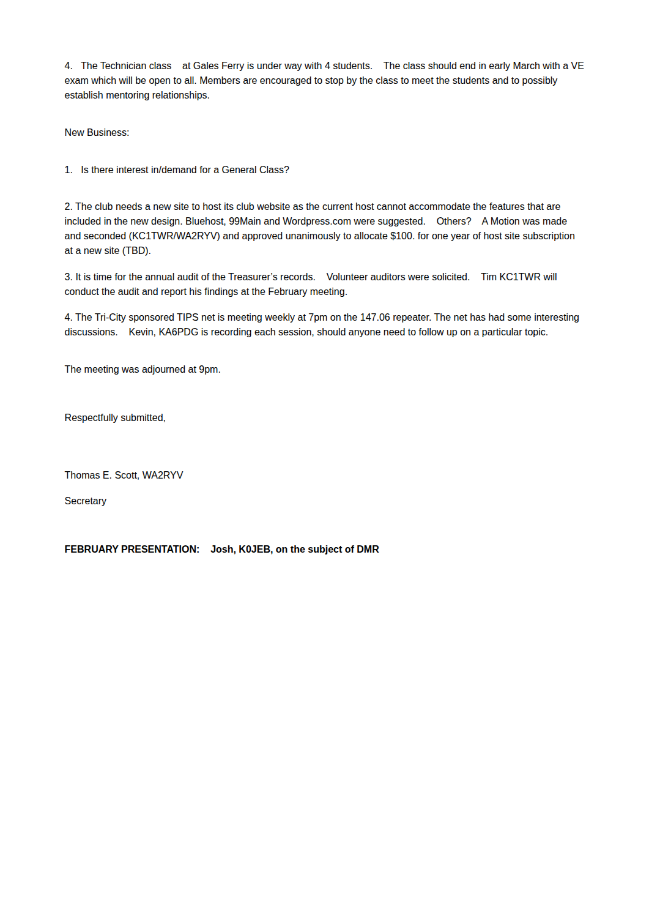4. The Technician class at Gales Ferry is under way with 4 students. The class should end in early March with a VE exam which will be open to all. Members are encouraged to stop by the class to meet the students and to possibly establish mentoring relationships.
New Business:
1. Is there interest in/demand for a General Class?
2. The club needs a new site to host its club website as the current host cannot accommodate the features that are included in the new design. Bluehost, 99Main and Wordpress.com were suggested. Others? A Motion was made and seconded (KC1TWR/WA2RYV) and approved unanimously to allocate $100. for one year of host site subscription at a new site (TBD).
3. It is time for the annual audit of the Treasurer’s records. Volunteer auditors were solicited. Tim KC1TWR will conduct the audit and report his findings at the February meeting.
4. The Tri-City sponsored TIPS net is meeting weekly at 7pm on the 147.06 repeater. The net has had some interesting discussions. Kevin, KA6PDG is recording each session, should anyone need to follow up on a particular topic.
The meeting was adjourned at 9pm.
Respectfully submitted,
Thomas E. Scott, WA2RYV
Secretary
FEBRUARY PRESENTATION: Josh, K0JEB, on the subject of DMR